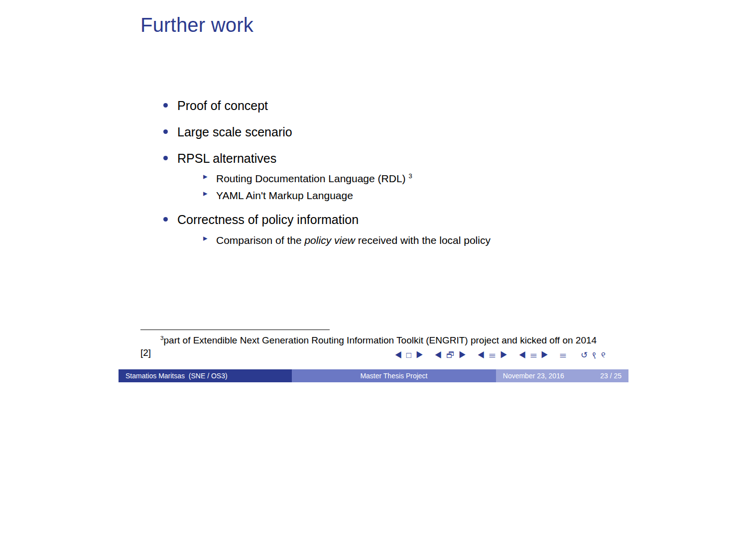Further work
Proof of concept
Large scale scenario
RPSL alternatives
Routing Documentation Language (RDL) 3
YAML Ain't Markup Language
Correctness of policy information
Comparison of the policy view received with the local policy
3part of Extendible Next Generation Routing Information Toolkit (ENGRIT) project and kicked off on 2014 [2]
◀ □ ▶ ◀ 🗗 ▶ ◀ ☰ ▶ ◀ ☰ ▶ ☰ ↺ ९ ୧
Stamatios Maritsas (SNE / OS3)
Master Thesis Project
November 23, 201623 / 25